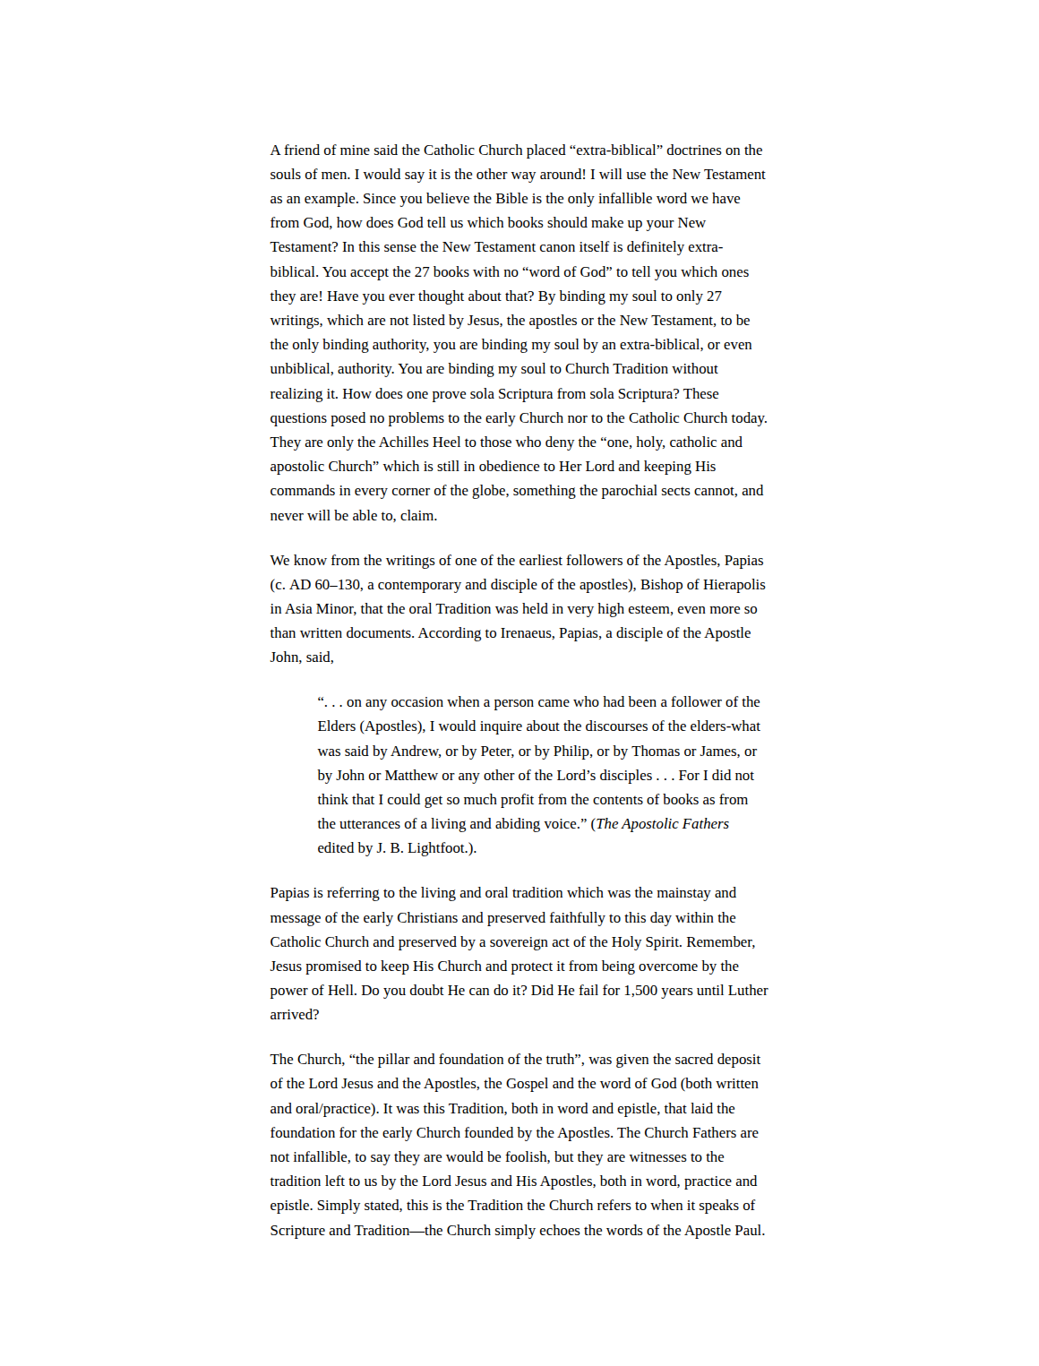A friend of mine said the Catholic Church placed “extra-biblical” doctrines on the souls of men. I would say it is the other way around! I will use the New Testament as an example. Since you believe the Bible is the only infallible word we have from God, how does God tell us which books should make up your New Testament? In this sense the New Testament canon itself is definitely extra-biblical. You accept the 27 books with no “word of God” to tell you which ones they are! Have you ever thought about that? By binding my soul to only 27 writings, which are not listed by Jesus, the apostles or the New Testament, to be the only binding authority, you are binding my soul by an extra-biblical, or even unbiblical, authority. You are binding my soul to Church Tradition without realizing it. How does one prove sola Scriptura from sola Scriptura? These questions posed no problems to the early Church nor to the Catholic Church today. They are only the Achilles Heel to those who deny the “one, holy, catholic and apostolic Church” which is still in obedience to Her Lord and keeping His commands in every corner of the globe, something the parochial sects cannot, and never will be able to, claim.
We know from the writings of one of the earliest followers of the Apostles, Papias (c. AD 60–130, a contemporary and disciple of the apostles), Bishop of Hierapolis in Asia Minor, that the oral Tradition was held in very high esteem, even more so than written documents. According to Irenaeus, Papias, a disciple of the Apostle John, said,
“. . . on any occasion when a person came who had been a follower of the Elders (Apostles), I would inquire about the discourses of the elders-what was said by Andrew, or by Peter, or by Philip, or by Thomas or James, or by John or Matthew or any other of the Lord’s disciples . . . For I did not think that I could get so much profit from the contents of books as from the utterances of a living and abiding voice.” (The Apostolic Fathers edited by J. B. Lightfoot.).
Papias is referring to the living and oral tradition which was the mainstay and message of the early Christians and preserved faithfully to this day within the Catholic Church and preserved by a sovereign act of the Holy Spirit. Remember, Jesus promised to keep His Church and protect it from being overcome by the power of Hell. Do you doubt He can do it? Did He fail for 1,500 years until Luther arrived?
The Church, “the pillar and foundation of the truth”, was given the sacred deposit of the Lord Jesus and the Apostles, the Gospel and the word of God (both written and oral/practice). It was this Tradition, both in word and epistle, that laid the foundation for the early Church founded by the Apostles. The Church Fathers are not infallible, to say they are would be foolish, but they are witnesses to the tradition left to us by the Lord Jesus and His Apostles, both in word, practice and epistle. Simply stated, this is the Tradition the Church refers to when it speaks of Scripture and Tradition—the Church simply echoes the words of the Apostle Paul.